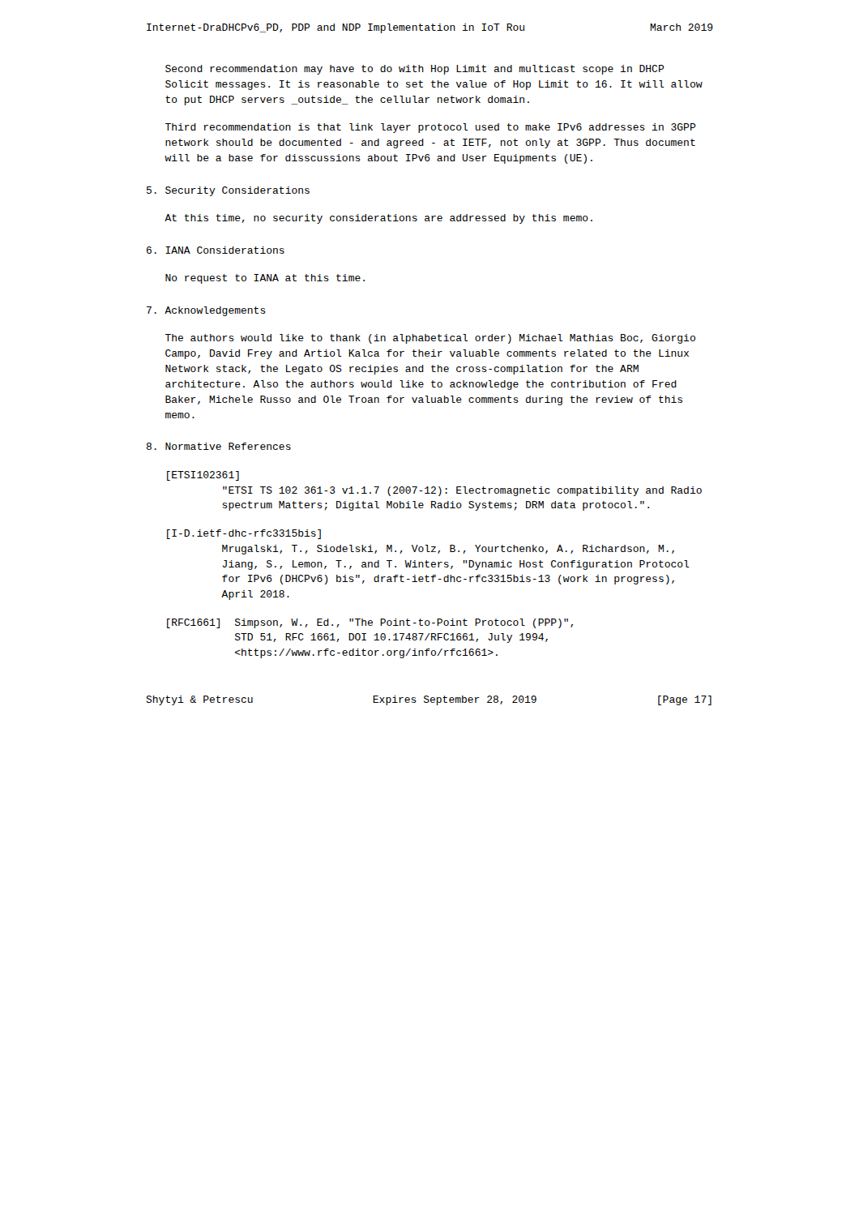Internet-DraDHCPv6_PD, PDP and NDP Implementation in IoT Rou March 2019
Second recommendation may have to do with Hop Limit and multicast scope in DHCP Solicit messages. It is reasonable to set the value of Hop Limit to 16. It will allow to put DHCP servers _outside_ the cellular network domain.
Third recommendation is that link layer protocol used to make IPv6 addresses in 3GPP network should be documented - and agreed - at IETF, not only at 3GPP. Thus document will be a base for disscussions about IPv6 and User Equipments (UE).
5. Security Considerations
At this time, no security considerations are addressed by this memo.
6. IANA Considerations
No request to IANA at this time.
7. Acknowledgements
The authors would like to thank (in alphabetical order) Michael Mathias Boc, Giorgio Campo, David Frey and Artiol Kalca for their valuable comments related to the Linux Network stack, the Legato OS recipies and the cross-compilation for the ARM architecture. Also the authors would like to acknowledge the contribution of Fred Baker, Michele Russo and Ole Troan for valuable comments during the review of this memo.
8. Normative References
[ETSI102361]
"ETSI TS 102 361-3 v1.1.7 (2007-12): Electromagnetic compatibility and Radio spectrum Matters; Digital Mobile Radio Systems; DRM data protocol.".
[I-D.ietf-dhc-rfc3315bis]
Mrugalski, T., Siodelski, M., Volz, B., Yourtchenko, A., Richardson, M., Jiang, S., Lemon, T., and T. Winters, "Dynamic Host Configuration Protocol for IPv6 (DHCPv6) bis", draft-ietf-dhc-rfc3315bis-13 (work in progress), April 2018.
[RFC1661]  Simpson, W., Ed., "The Point-to-Point Protocol (PPP)",
           STD 51, RFC 1661, DOI 10.17487/RFC1661, July 1994,
           <https://www.rfc-editor.org/info/rfc1661>.
Shytyi & Petrescu Expires September 28, 2019[Page 17]